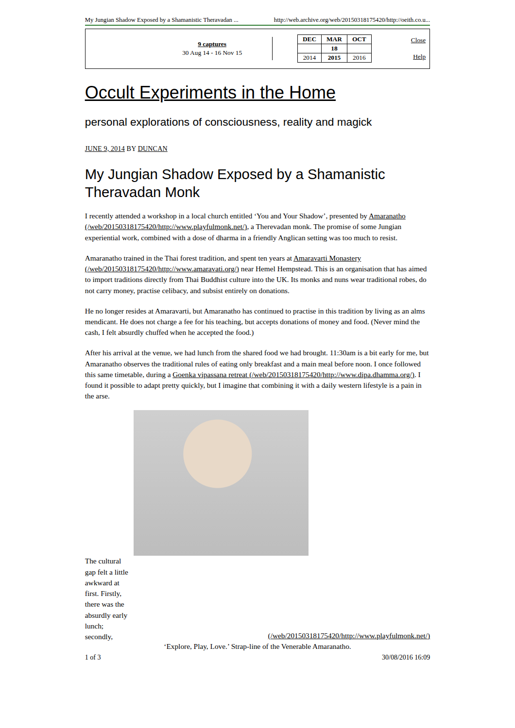My Jungian Shadow Exposed by a Shamanistic Theravadan ...
http://web.archive.org/web/20150318175420/http://oeith.co.u...
9 captures
30 Aug 14 - 16 Nov 15
| DEC | MAR | OCT |
| --- | --- | --- |
| | 18 | |
| 2014 | 2015 | 2016 |
Close Help
Occult Experiments in the Home
personal explorations of consciousness, reality and magick
JUNE 9, 2014 BY DUNCAN
My Jungian Shadow Exposed by a Shamanistic Theravadan Monk
I recently attended a workshop in a local church entitled ‘You and Your Shadow’, presented by Amaranatho (/web/20150318175420/http://www.playfulmonk.net/), a Therevadan monk. The promise of some Jungian experiential work, combined with a dose of dharma in a friendly Anglican setting was too much to resist.
Amaranatho trained in the Thai forest tradition, and spent ten years at Amaravarti Monastery (/web/20150318175420/http://www.amaravati.org/) near Hemel Hempstead. This is an organisation that has aimed to import traditions directly from Thai Buddhist culture into the UK. Its monks and nuns wear traditional robes, do not carry money, practise celibacy, and subsist entirely on donations.
He no longer resides at Amaravarti, but Amaranatho has continued to practise in this tradition by living as an alms mendicant. He does not charge a fee for his teaching, but accepts donations of money and food. (Never mind the cash, I felt absurdly chuffed when he accepted the food.)
After his arrival at the venue, we had lunch from the shared food we had brought. 11:30am is a bit early for me, but Amaranatho observes the traditional rules of eating only breakfast and a main meal before noon. I once followed this same timetable, during a Goenka vipassana retreat (/web/20150318175420/http://www.dipa.dhamma.org/). I found it possible to adapt pretty quickly, but I imagine that combining it with a daily western lifestyle is a pain in the arse.
The cultural gap felt a little awkward at first. Firstly, there was the absurdly early lunch; secondly,
(/web/20150318175420/http://www.playfulmonk.net/)
‘Explore, Play, Love.’ Strap-line of the Venerable Amaranatho.
1 of 3
30/08/2016 16:09